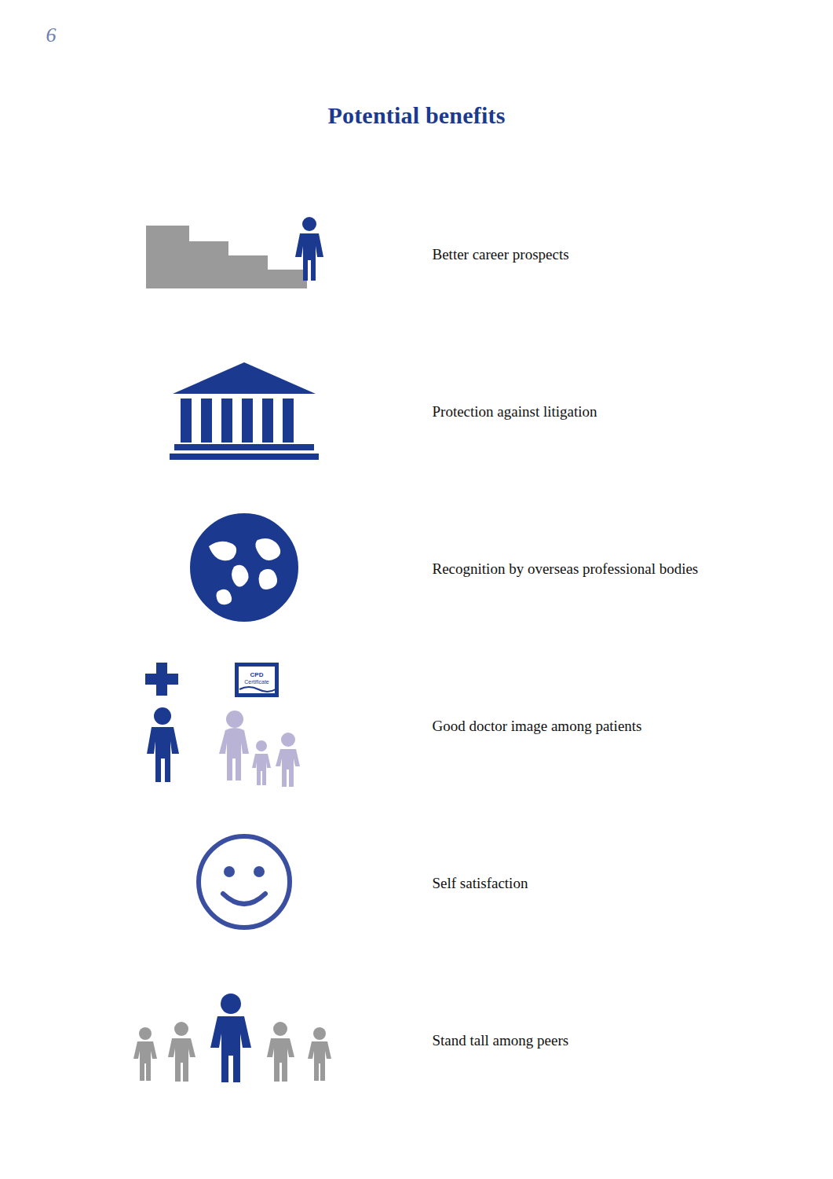6
Potential benefits
| | Better career prospects |
| | Protection against litigation |
| | Recognition by overseas professional bodies |
| CPD Certificate | Good doctor image among patients |
| | Self satisfaction |
| | Stand tall among peers |